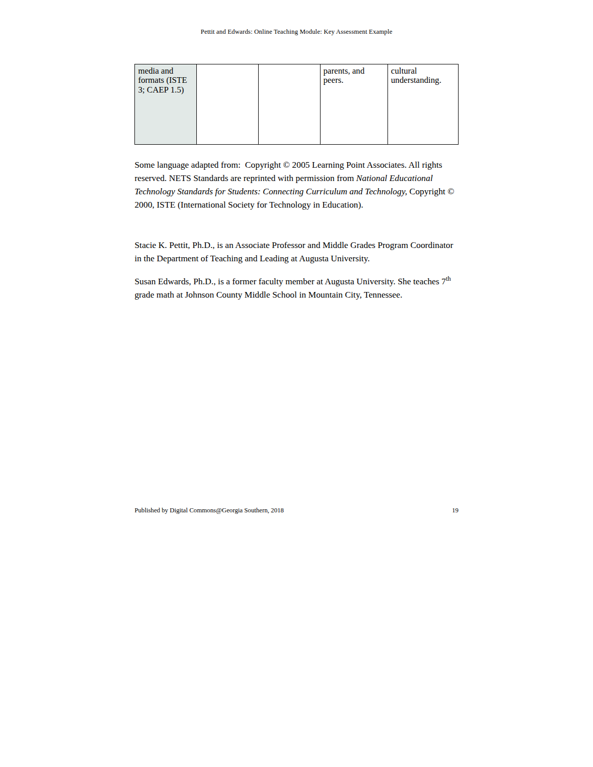Pettit and Edwards: Online Teaching Module: Key Assessment Example
| media and formats (ISTE 3; CAEP 1.5) | | | parents, and peers. | cultural understanding. |
Some language adapted from: Copyright © 2005 Learning Point Associates. All rights reserved. NETS Standards are reprinted with permission from National Educational Technology Standards for Students: Connecting Curriculum and Technology, Copyright © 2000, ISTE (International Society for Technology in Education).
Stacie K. Pettit, Ph.D., is an Associate Professor and Middle Grades Program Coordinator in the Department of Teaching and Leading at Augusta University.
Susan Edwards, Ph.D., is a former faculty member at Augusta University. She teaches 7th grade math at Johnson County Middle School in Mountain City, Tennessee.
Published by Digital Commons@Georgia Southern, 2018
19